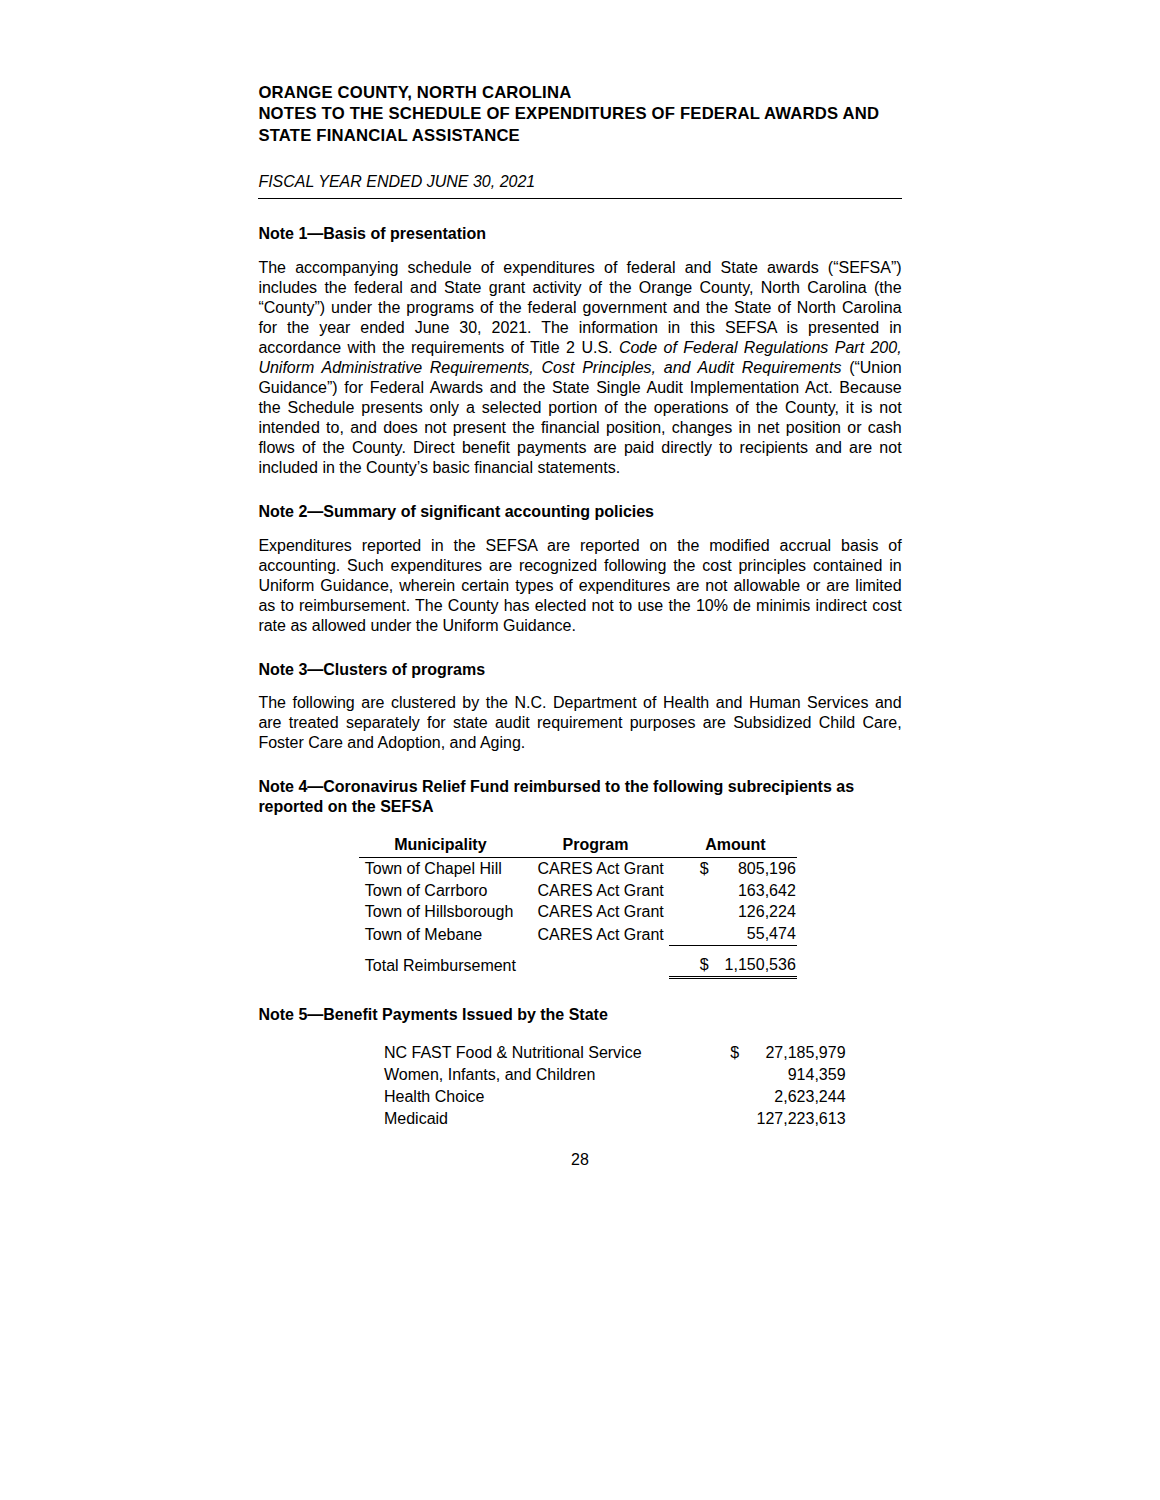ORANGE COUNTY, NORTH CAROLINA NOTES TO THE SCHEDULE OF EXPENDITURES OF FEDERAL AWARDS AND STATE FINANCIAL ASSISTANCE
FISCAL YEAR ENDED JUNE 30, 2021
Note 1—Basis of presentation
The accompanying schedule of expenditures of federal and State awards (“SEFSA”) includes the federal and State grant activity of the Orange County, North Carolina (the “County”) under the programs of the federal government and the State of North Carolina for the year ended June 30, 2021. The information in this SEFSA is presented in accordance with the requirements of Title 2 U.S. Code of Federal Regulations Part 200, Uniform Administrative Requirements, Cost Principles, and Audit Requirements (“Union Guidance”) for Federal Awards and the State Single Audit Implementation Act. Because the Schedule presents only a selected portion of the operations of the County, it is not intended to, and does not present the financial position, changes in net position or cash flows of the County. Direct benefit payments are paid directly to recipients and are not included in the County’s basic financial statements.
Note 2—Summary of significant accounting policies
Expenditures reported in the SEFSA are reported on the modified accrual basis of accounting. Such expenditures are recognized following the cost principles contained in Uniform Guidance, wherein certain types of expenditures are not allowable or are limited as to reimbursement. The County has elected not to use the 10% de minimis indirect cost rate as allowed under the Uniform Guidance.
Note 3—Clusters of programs
The following are clustered by the N.C. Department of Health and Human Services and are treated separately for state audit requirement purposes are Subsidized Child Care, Foster Care and Adoption, and Aging.
Note 4—Coronavirus Relief Fund reimbursed to the following subrecipients as reported on the SEFSA
| Municipality | Program | Amount |
| --- | --- | --- |
| Town of Chapel Hill | CARES Act Grant | $ | 805,196 |
| Town of Carrboro | CARES Act Grant | | 163,642 |
| Town of Hillsborough | CARES Act Grant | | 126,224 |
| Town of Mebane | CARES Act Grant | | 55,474 |
| Total Reimbursement | | $ | 1,150,536 |
Note 5—Benefit Payments Issued by the State
| NC FAST Food & Nutritional Service | $ | 27,185,979 |
| Women, Infants, and Children | | 914,359 |
| Health Choice | | 2,623,244 |
| Medicaid | | 127,223,613 |
28